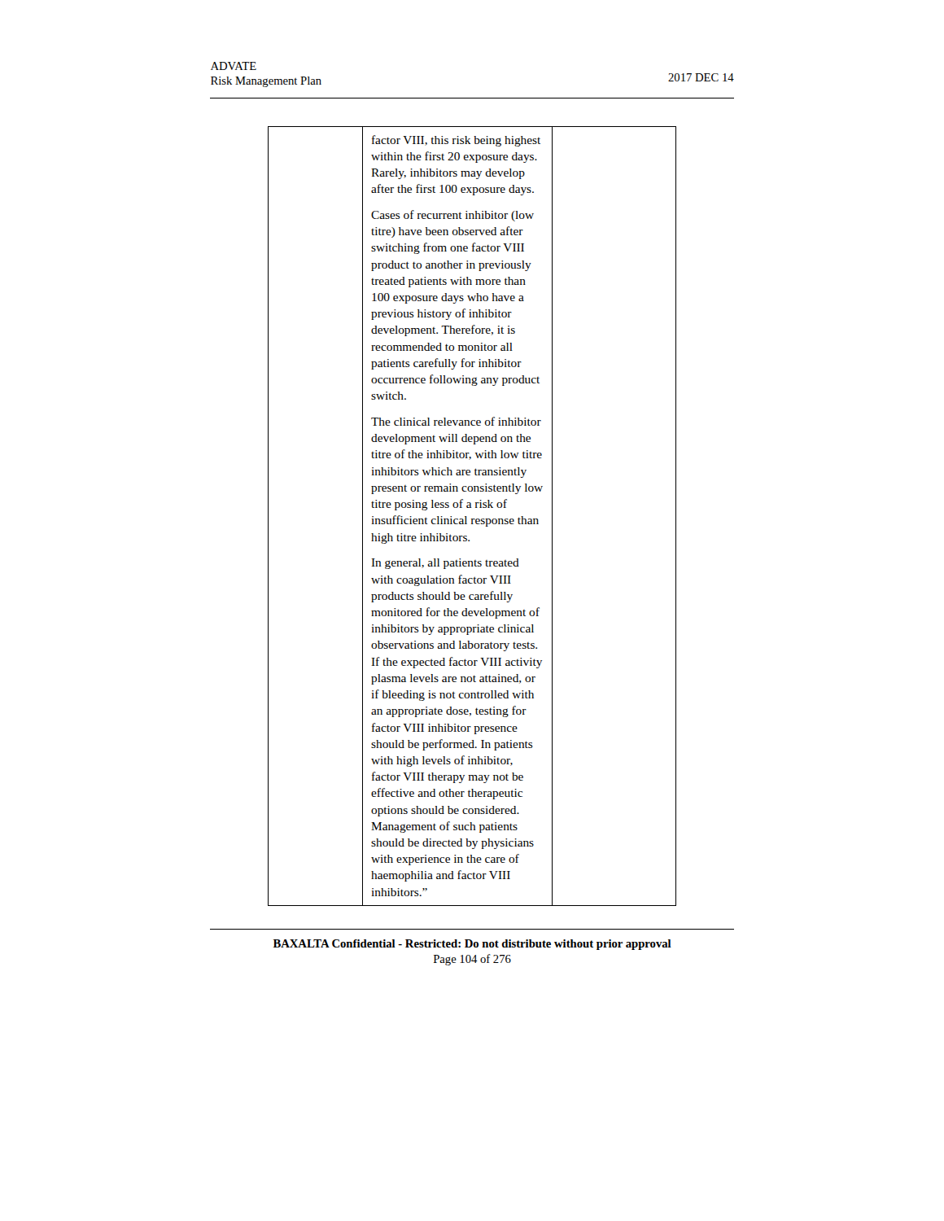ADVATE
Risk Management Plan
2017 DEC 14
| | factor VIII, this risk being highest within the first 20 exposure days. Rarely, inhibitors may develop after the first 100 exposure days. Cases of recurrent inhibitor (low titre) have been observed after switching from one factor VIII product to another in previously treated patients with more than 100 exposure days who have a previous history of inhibitor development. Therefore, it is recommended to monitor all patients carefully for inhibitor occurrence following any product switch. The clinical relevance of inhibitor development will depend on the titre of the inhibitor, with low titre inhibitors which are transiently present or remain consistently low titre posing less of a risk of insufficient clinical response than high titre inhibitors. In general, all patients treated with coagulation factor VIII products should be carefully monitored for the development of inhibitors by appropriate clinical observations and laboratory tests. If the expected factor VIII activity plasma levels are not attained, or if bleeding is not controlled with an appropriate dose, testing for factor VIII inhibitor presence should be performed. In patients with high levels of inhibitor, factor VIII therapy may not be effective and other therapeutic options should be considered. Management of such patients should be directed by physicians with experience in the care of haemophilia and factor VIII inhibitors.” | |
BAXALTA Confidential - Restricted: Do not distribute without prior approval
Page 104 of 276